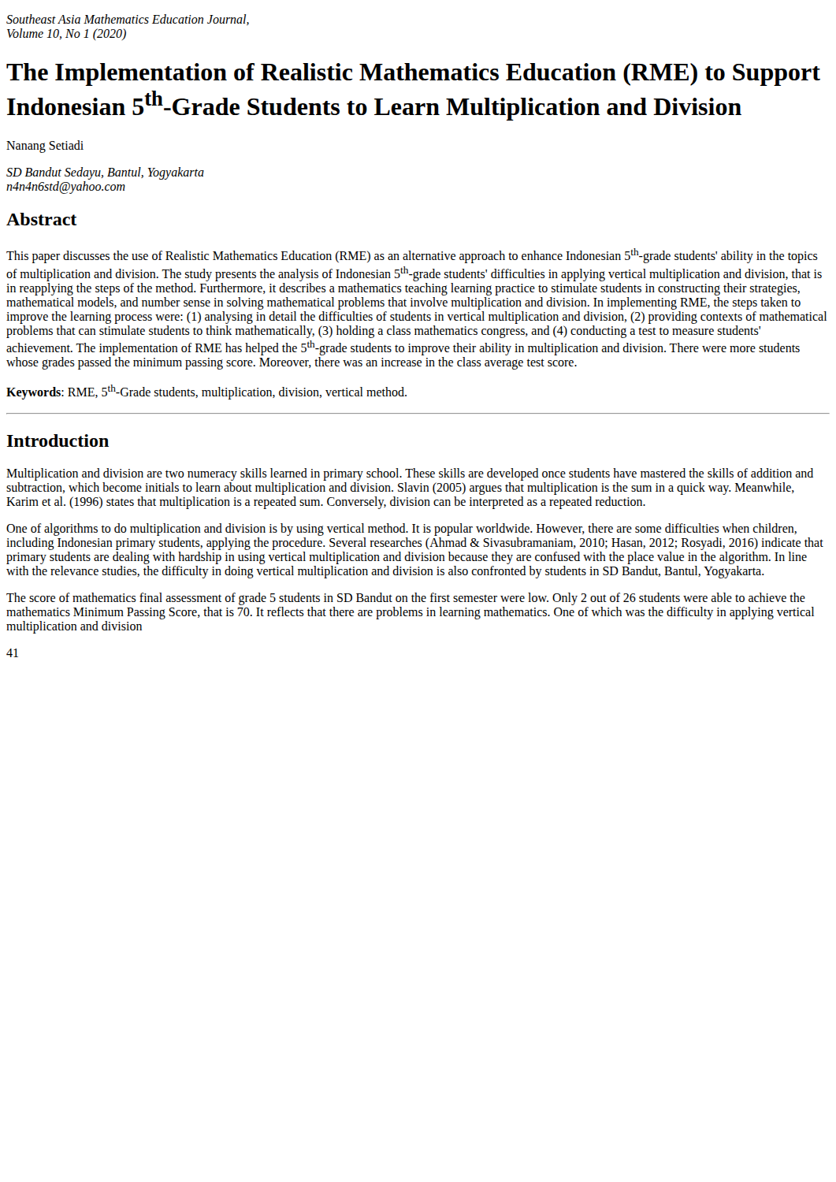Southeast Asia Mathematics Education Journal,
Volume 10, No 1 (2020)
The Implementation of Realistic Mathematics Education (RME) to Support Indonesian 5th-Grade Students to Learn Multiplication and Division
Nanang Setiadi
SD Bandut Sedayu, Bantul, Yogyakarta
n4n4n6std@yahoo.com
Abstract
This paper discusses the use of Realistic Mathematics Education (RME) as an alternative approach to enhance Indonesian 5th-grade students' ability in the topics of multiplication and division. The study presents the analysis of Indonesian 5th-grade students' difficulties in applying vertical multiplication and division, that is in reapplying the steps of the method. Furthermore, it describes a mathematics teaching learning practice to stimulate students in constructing their strategies, mathematical models, and number sense in solving mathematical problems that involve multiplication and division. In implementing RME, the steps taken to improve the learning process were: (1) analysing in detail the difficulties of students in vertical multiplication and division, (2) providing contexts of mathematical problems that can stimulate students to think mathematically, (3) holding a class mathematics congress, and (4) conducting a test to measure students' achievement. The implementation of RME has helped the 5th-grade students to improve their ability in multiplication and division. There were more students whose grades passed the minimum passing score. Moreover, there was an increase in the class average test score.
Keywords: RME, 5th-Grade students, multiplication, division, vertical method.
Introduction
Multiplication and division are two numeracy skills learned in primary school. These skills are developed once students have mastered the skills of addition and subtraction, which become initials to learn about multiplication and division. Slavin (2005) argues that multiplication is the sum in a quick way. Meanwhile, Karim et al. (1996) states that multiplication is a repeated sum. Conversely, division can be interpreted as a repeated reduction.
One of algorithms to do multiplication and division is by using vertical method. It is popular worldwide. However, there are some difficulties when children, including Indonesian primary students, applying the procedure. Several researches (Ahmad & Sivasubramaniam, 2010; Hasan, 2012; Rosyadi, 2016) indicate that primary students are dealing with hardship in using vertical multiplication and division because they are confused with the place value in the algorithm. In line with the relevance studies, the difficulty in doing vertical multiplication and division is also confronted by students in SD Bandut, Bantul, Yogyakarta.
The score of mathematics final assessment of grade 5 students in SD Bandut on the first semester were low. Only 2 out of 26 students were able to achieve the mathematics Minimum Passing Score, that is 70. It reflects that there are problems in learning mathematics. One of which was the difficulty in applying vertical multiplication and division
41